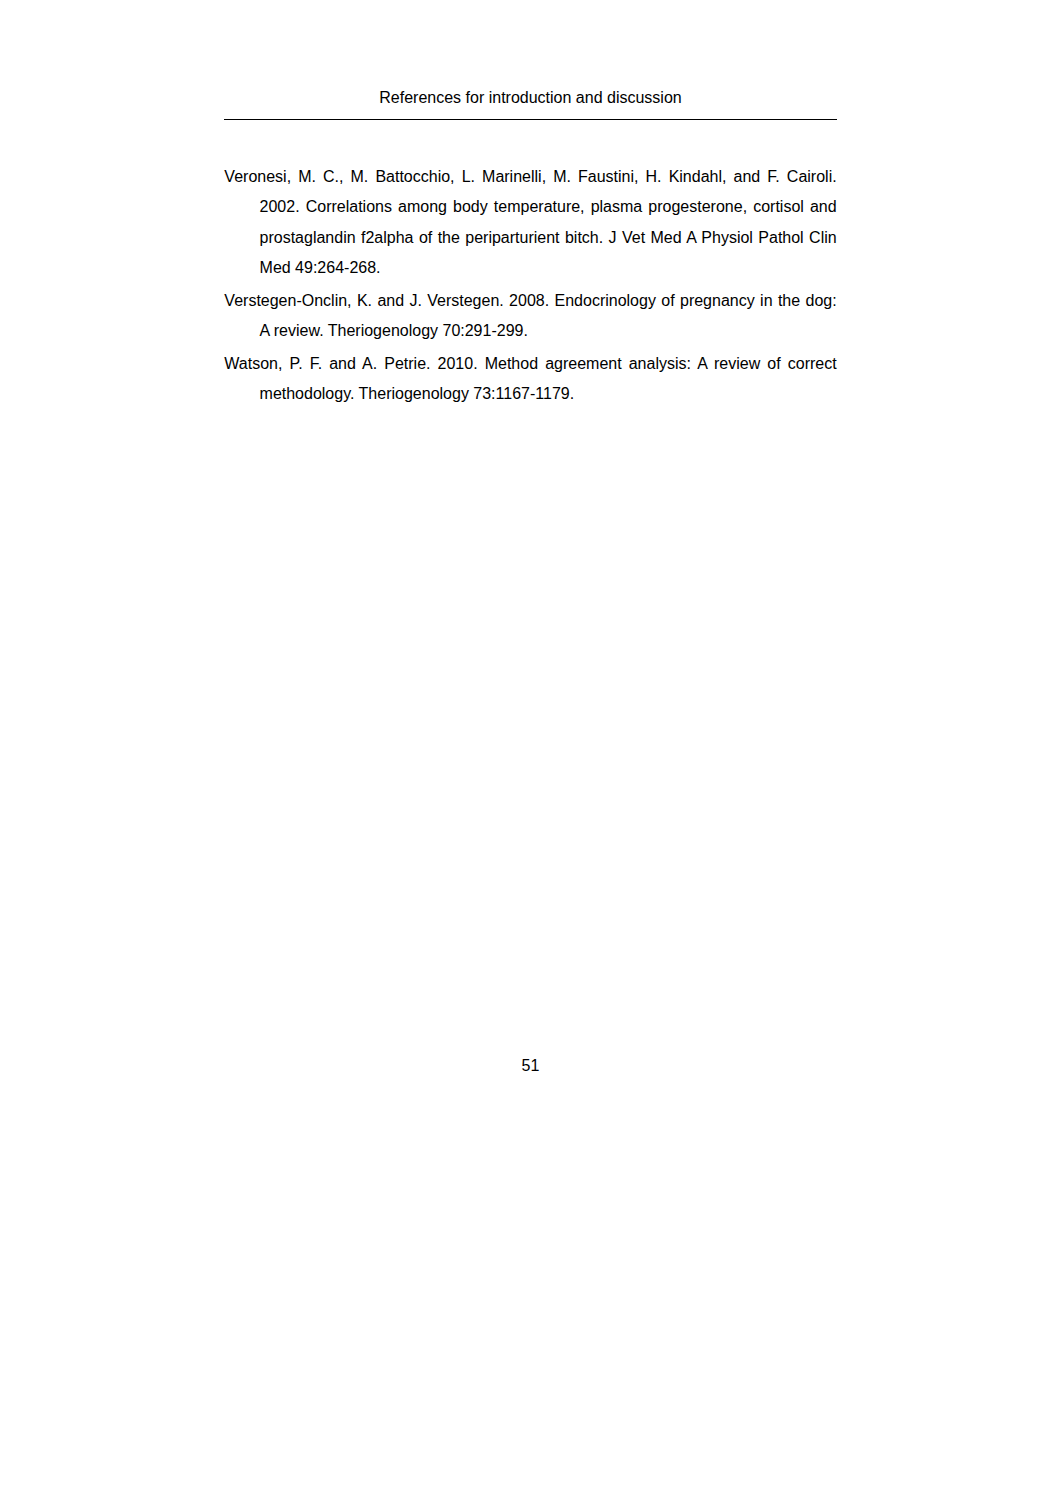References for introduction and discussion
Veronesi, M. C., M. Battocchio, L. Marinelli, M. Faustini, H. Kindahl, and F. Cairoli. 2002. Correlations among body temperature, plasma progesterone, cortisol and prostaglandin f2alpha of the periparturient bitch. J Vet Med A Physiol Pathol Clin Med 49:264-268.
Verstegen-Onclin, K. and J. Verstegen. 2008. Endocrinology of pregnancy in the dog: A review. Theriogenology 70:291-299.
Watson, P. F. and A. Petrie. 2010. Method agreement analysis: A review of correct methodology. Theriogenology 73:1167-1179.
51